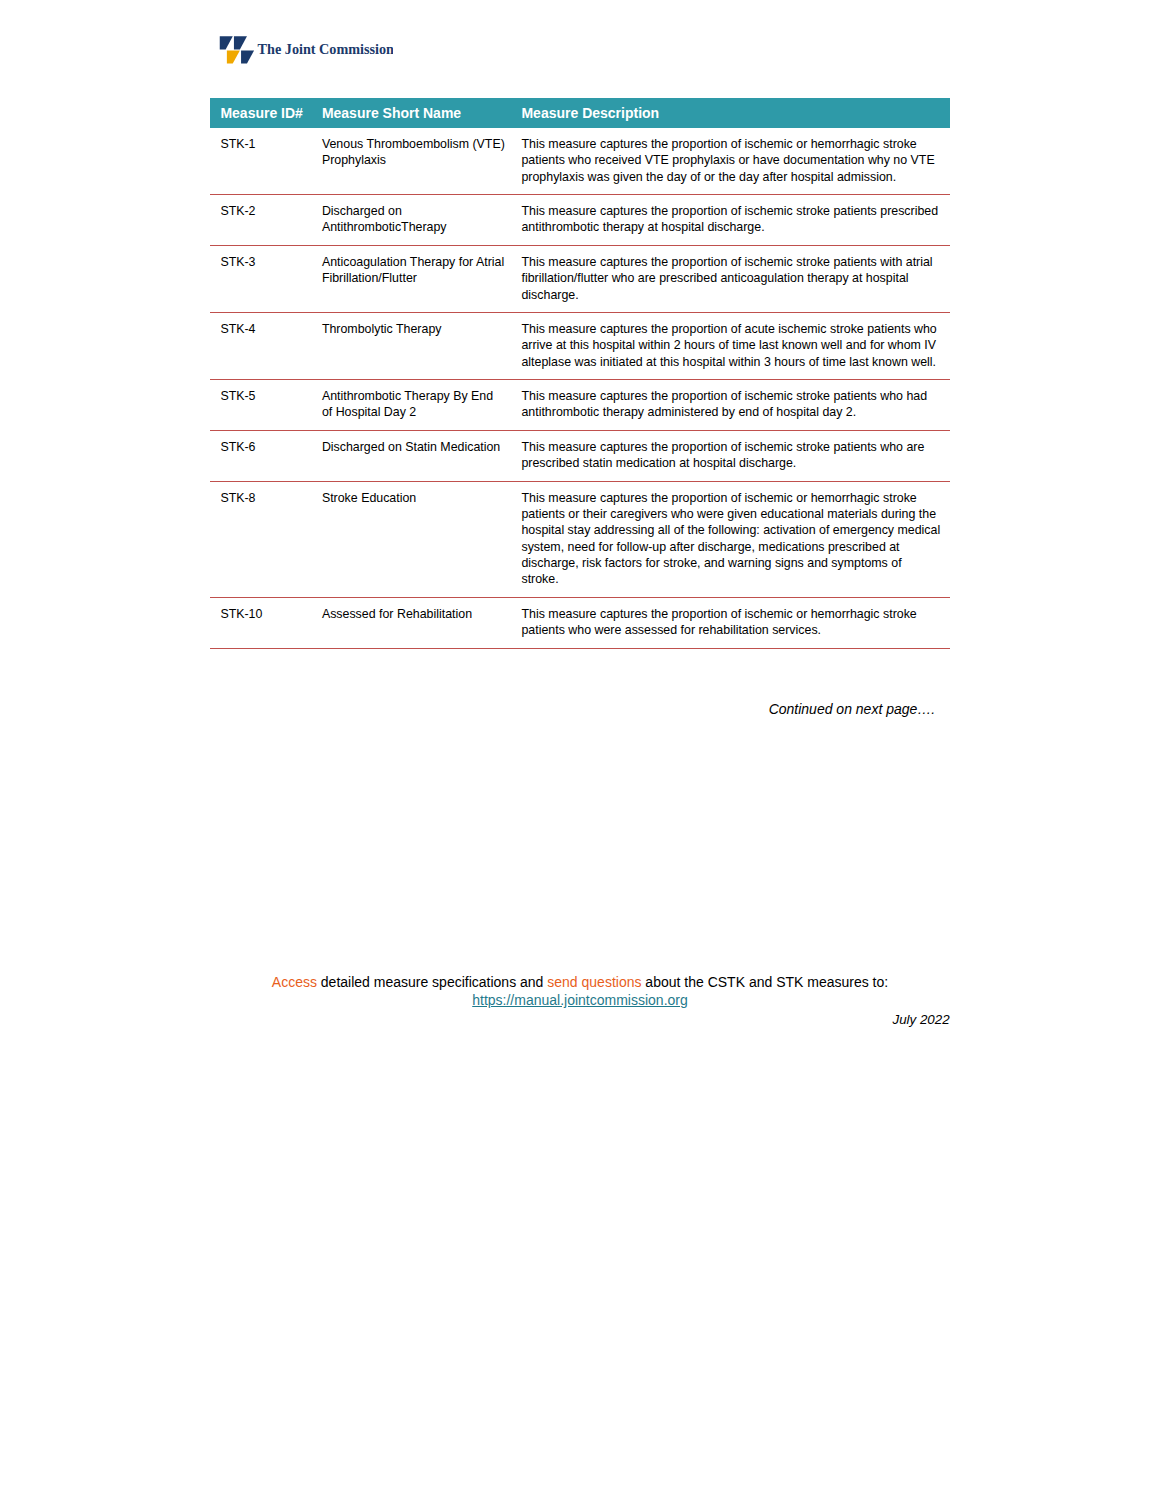The Joint Commission
| Measure ID# | Measure Short Name | Measure Description |
| --- | --- | --- |
| STK-1 | Venous Thromboembolism (VTE) Prophylaxis | This measure captures the proportion of ischemic or hemorrhagic stroke patients who received VTE prophylaxis or have documentation why no VTE prophylaxis was given the day of or the day after hospital admission. |
| STK-2 | Discharged on AntithromboticTherapy | This measure captures the proportion of ischemic stroke patients prescribed antithrombotic therapy at hospital discharge. |
| STK-3 | Anticoagulation Therapy for Atrial Fibrillation/Flutter | This measure captures the proportion of ischemic stroke patients with atrial fibrillation/flutter who are prescribed anticoagulation therapy at hospital discharge. |
| STK-4 | Thrombolytic Therapy | This measure captures the proportion of acute ischemic stroke patients who arrive at this hospital within 2 hours of time last known well and for whom IV alteplase was initiated at this hospital within 3 hours of time last known well. |
| STK-5 | Antithrombotic Therapy By End of Hospital Day 2 | This measure captures the proportion of ischemic stroke patients who had antithrombotic therapy administered by end of hospital day 2. |
| STK-6 | Discharged on Statin Medication | This measure captures the proportion of ischemic stroke patients who are prescribed statin medication at hospital discharge. |
| STK-8 | Stroke Education | This measure captures the proportion of ischemic or hemorrhagic stroke patients or their caregivers who were given educational materials during the hospital stay addressing all of the following: activation of emergency medical system, need for follow-up after discharge, medications prescribed at discharge, risk factors for stroke, and warning signs and symptoms of stroke. |
| STK-10 | Assessed for Rehabilitation | This measure captures the proportion of ischemic or hemorrhagic stroke patients who were assessed for rehabilitation services. |
Continued on next page….
Access detailed measure specifications and send questions about the CSTK and STK measures to:
https://manual.jointcommission.org
July 2022